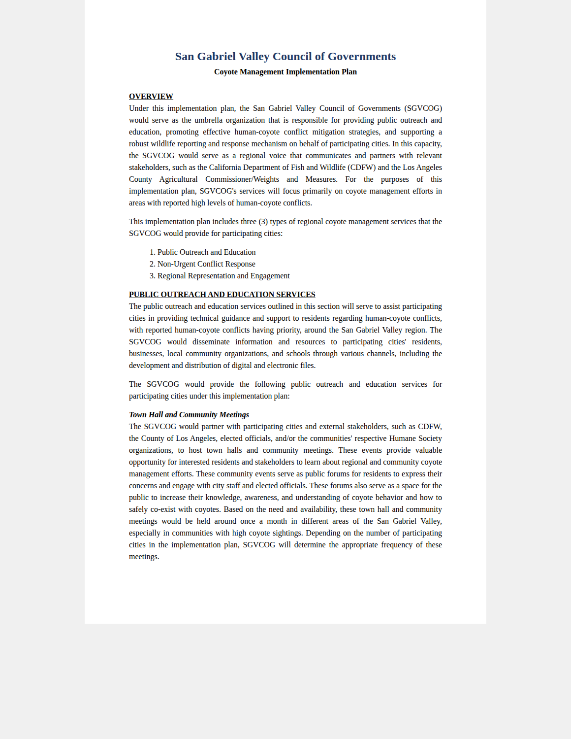San Gabriel Valley Council of Governments
Coyote Management Implementation Plan
OVERVIEW
Under this implementation plan, the San Gabriel Valley Council of Governments (SGVCOG) would serve as the umbrella organization that is responsible for providing public outreach and education, promoting effective human-coyote conflict mitigation strategies, and supporting a robust wildlife reporting and response mechanism on behalf of participating cities. In this capacity, the SGVCOG would serve as a regional voice that communicates and partners with relevant stakeholders, such as the California Department of Fish and Wildlife (CDFW) and the Los Angeles County Agricultural Commissioner/Weights and Measures. For the purposes of this implementation plan, SGVCOG's services will focus primarily on coyote management efforts in areas with reported high levels of human-coyote conflicts.
This implementation plan includes three (3) types of regional coyote management services that the SGVCOG would provide for participating cities:
Public Outreach and Education
Non-Urgent Conflict Response
Regional Representation and Engagement
PUBLIC OUTREACH AND EDUCATION SERVICES
The public outreach and education services outlined in this section will serve to assist participating cities in providing technical guidance and support to residents regarding human-coyote conflicts, with reported human-coyote conflicts having priority, around the San Gabriel Valley region. The SGVCOG would disseminate information and resources to participating cities' residents, businesses, local community organizations, and schools through various channels, including the development and distribution of digital and electronic files.
The SGVCOG would provide the following public outreach and education services for participating cities under this implementation plan:
Town Hall and Community Meetings
The SGVCOG would partner with participating cities and external stakeholders, such as CDFW, the County of Los Angeles, elected officials, and/or the communities' respective Humane Society organizations, to host town halls and community meetings. These events provide valuable opportunity for interested residents and stakeholders to learn about regional and community coyote management efforts. These community events serve as public forums for residents to express their concerns and engage with city staff and elected officials. These forums also serve as a space for the public to increase their knowledge, awareness, and understanding of coyote behavior and how to safely co-exist with coyotes. Based on the need and availability, these town hall and community meetings would be held around once a month in different areas of the San Gabriel Valley, especially in communities with high coyote sightings. Depending on the number of participating cities in the implementation plan, SGVCOG will determine the appropriate frequency of these meetings.